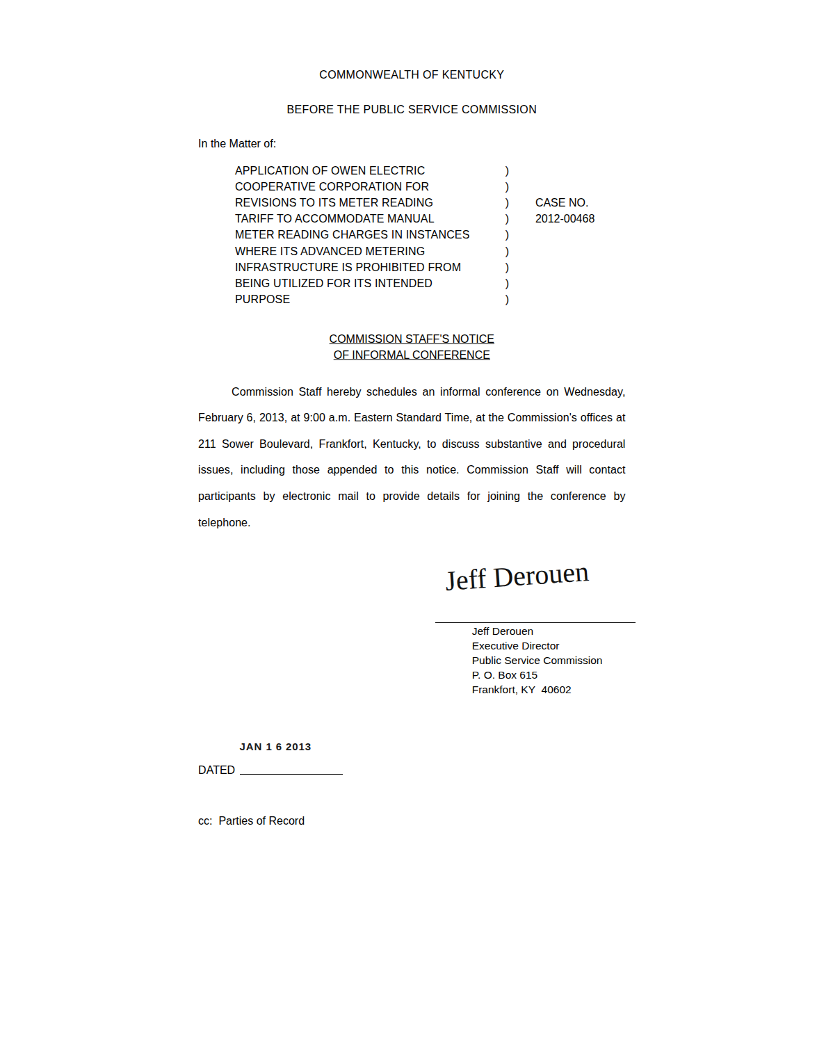COMMONWEALTH OF KENTUCKY
BEFORE THE PUBLIC SERVICE COMMISSION
In the Matter of:
| APPLICATION OF OWEN ELECTRIC COOPERATIVE CORPORATION FOR REVISIONS TO ITS METER READING TARIFF TO ACCOMMODATE MANUAL METER READING CHARGES IN INSTANCES WHERE ITS ADVANCED METERING INFRASTRUCTURE IS PROHIBITED FROM BEING UTILIZED FOR ITS INTENDED PURPOSE | ) ) ) ) ) ) ) ) ) | CASE NO. 2012-00468 |
COMMISSION STAFF'S NOTICE OF INFORMAL CONFERENCE
Commission Staff hereby schedules an informal conference on Wednesday, February 6, 2013, at 9:00 a.m. Eastern Standard Time, at the Commission's offices at 211 Sower Boulevard, Frankfort, Kentucky, to discuss substantive and procedural issues, including those appended to this notice. Commission Staff will contact participants by electronic mail to provide details for joining the conference by telephone.
Jeff Derouen
Jeff Derouen
Executive Director
Public Service Commission
P. O. Box 615
Frankfort, KY 40602
JAN 1 6 2013
DATED
cc: Parties of Record